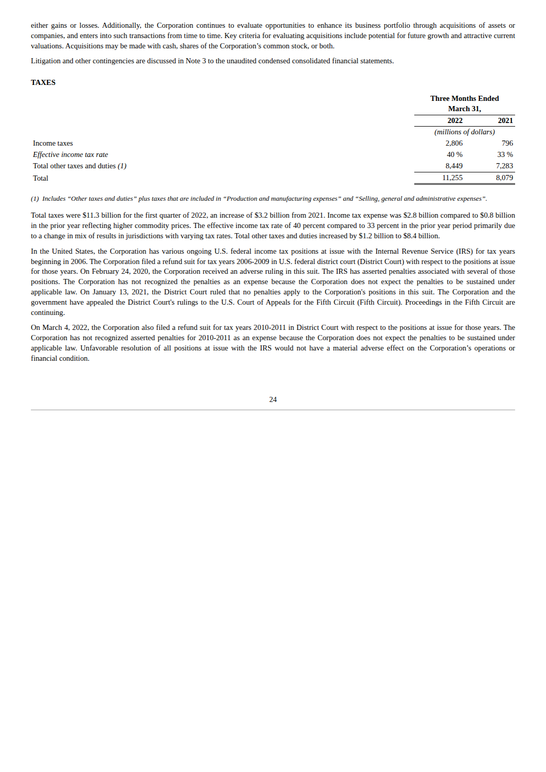either gains or losses. Additionally, the Corporation continues to evaluate opportunities to enhance its business portfolio through acquisitions of assets or companies, and enters into such transactions from time to time. Key criteria for evaluating acquisitions include potential for future growth and attractive current valuations. Acquisitions may be made with cash, shares of the Corporation’s common stock, or both.
Litigation and other contingencies are discussed in Note 3 to the unaudited condensed consolidated financial statements.
TAXES
| | Three Months Ended March 31, |
| | 2022 | 2021 |
| | (millions of dollars) |
| Income taxes | 2,806 | 796 |
| Effective income tax rate | 40 % | 33 % |
| Total other taxes and duties (1) | 8,449 | 7,283 |
| Total | 11,255 | 8,079 |
(1) Includes “Other taxes and duties” plus taxes that are included in “Production and manufacturing expenses” and “Selling, general and administrative expenses”.
Total taxes were $11.3 billion for the first quarter of 2022, an increase of $3.2 billion from 2021. Income tax expense was $2.8 billion compared to $0.8 billion in the prior year reflecting higher commodity prices. The effective income tax rate of 40 percent compared to 33 percent in the prior year period primarily due to a change in mix of results in jurisdictions with varying tax rates. Total other taxes and duties increased by $1.2 billion to $8.4 billion.
In the United States, the Corporation has various ongoing U.S. federal income tax positions at issue with the Internal Revenue Service (IRS) for tax years beginning in 2006. The Corporation filed a refund suit for tax years 2006-2009 in U.S. federal district court (District Court) with respect to the positions at issue for those years. On February 24, 2020, the Corporation received an adverse ruling in this suit. The IRS has asserted penalties associated with several of those positions. The Corporation has not recognized the penalties as an expense because the Corporation does not expect the penalties to be sustained under applicable law. On January 13, 2021, the District Court ruled that no penalties apply to the Corporation's positions in this suit. The Corporation and the government have appealed the District Court's rulings to the U.S. Court of Appeals for the Fifth Circuit (Fifth Circuit). Proceedings in the Fifth Circuit are continuing.
On March 4, 2022, the Corporation also filed a refund suit for tax years 2010-2011 in District Court with respect to the positions at issue for those years. The Corporation has not recognized asserted penalties for 2010-2011 as an expense because the Corporation does not expect the penalties to be sustained under applicable law. Unfavorable resolution of all positions at issue with the IRS would not have a material adverse effect on the Corporation’s operations or financial condition.
24